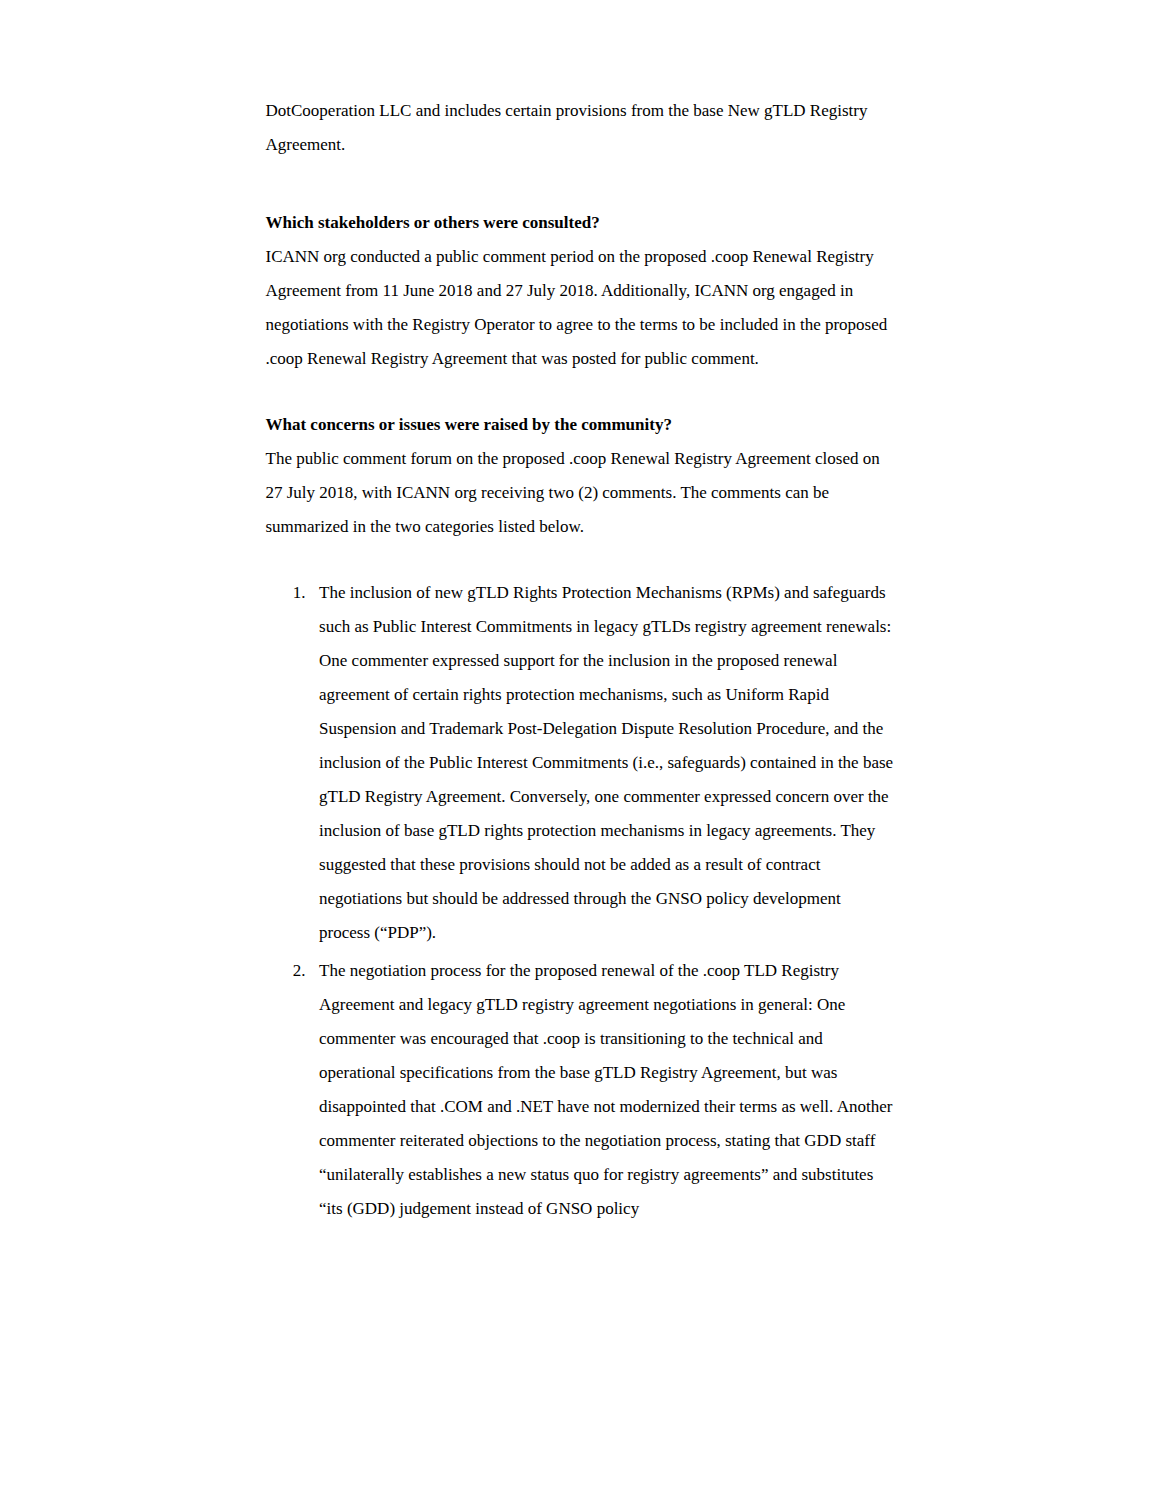DotCooperation LLC and includes certain provisions from the base New gTLD Registry Agreement.
Which stakeholders or others were consulted?
ICANN org conducted a public comment period on the proposed .coop Renewal Registry Agreement from 11 June 2018 and 27 July 2018. Additionally, ICANN org engaged in negotiations with the Registry Operator to agree to the terms to be included in the proposed .coop Renewal Registry Agreement that was posted for public comment.
What concerns or issues were raised by the community?
The public comment forum on the proposed .coop Renewal Registry Agreement closed on 27 July 2018, with ICANN org receiving two (2) comments. The comments can be summarized in the two categories listed below.
The inclusion of new gTLD Rights Protection Mechanisms (RPMs) and safeguards such as Public Interest Commitments in legacy gTLDs registry agreement renewals: One commenter expressed support for the inclusion in the proposed renewal agreement of certain rights protection mechanisms, such as Uniform Rapid Suspension and Trademark Post-Delegation Dispute Resolution Procedure, and the inclusion of the Public Interest Commitments (i.e., safeguards) contained in the base gTLD Registry Agreement. Conversely, one commenter expressed concern over the inclusion of base gTLD rights protection mechanisms in legacy agreements. They suggested that these provisions should not be added as a result of contract negotiations but should be addressed through the GNSO policy development process (“PDP”).
The negotiation process for the proposed renewal of the .coop TLD Registry Agreement and legacy gTLD registry agreement negotiations in general: One commenter was encouraged that .coop is transitioning to the technical and operational specifications from the base gTLD Registry Agreement, but was disappointed that .COM and .NET have not modernized their terms as well. Another commenter reiterated objections to the negotiation process, stating that GDD staff “unilaterally establishes a new status quo for registry agreements” and substitutes “its (GDD) judgement instead of GNSO policy